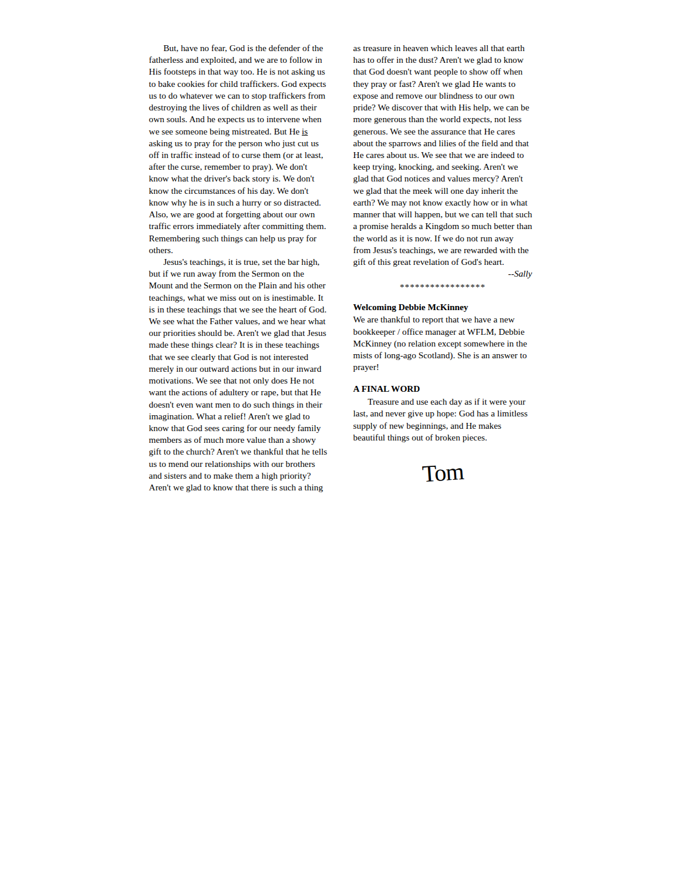But, have no fear, God is the defender of the fatherless and exploited, and we are to follow in His footsteps in that way too. He is not asking us to bake cookies for child traffickers. God expects us to do whatever we can to stop traffickers from destroying the lives of children as well as their own souls. And he expects us to intervene when we see someone being mistreated. But He is asking us to pray for the person who just cut us off in traffic instead of to curse them (or at least, after the curse, remember to pray). We don't know what the driver's back story is. We don't know the circumstances of his day. We don't know why he is in such a hurry or so distracted. Also, we are good at forgetting about our own traffic errors immediately after committing them. Remembering such things can help us pray for others.
Jesus's teachings, it is true, set the bar high, but if we run away from the Sermon on the Mount and the Sermon on the Plain and his other teachings, what we miss out on is inestimable. It is in these teachings that we see the heart of God. We see what the Father values, and we hear what our priorities should be. Aren't we glad that Jesus made these things clear? It is in these teachings that we see clearly that God is not interested merely in our outward actions but in our inward motivations. We see that not only does He not want the actions of adultery or rape, but that He doesn't even want men to do such things in their imagination. What a relief! Aren't we glad to know that God sees caring for our needy family members as of much more value than a showy gift to the church? Aren't we thankful that he tells us to mend our relationships with our brothers and sisters and to make them a high priority? Aren't we glad to know that there is such a thing as treasure in heaven which leaves all that earth has to offer in the dust? Aren't we glad to know that God doesn't want people to show off when they pray or fast? Aren't we glad He wants to expose and remove our blindness to our own pride? We discover that with His help, we can be more generous than the world expects, not less generous. We see the assurance that He cares about the sparrows and lilies of the field and that He cares about us. We see that we are indeed to keep trying, knocking, and seeking. Aren't we glad that God notices and values mercy? Aren't we glad that the meek will one day inherit the earth? We may not know exactly how or in what manner that will happen, but we can tell that such a promise heralds a Kingdom so much better than the world as it is now. If we do not run away from Jesus's teachings, we are rewarded with the gift of this great revelation of God's heart.
--Sally
*****************
Welcoming Debbie McKinney
We are thankful to report that we have a new bookkeeper / office manager at WFLM, Debbie McKinney (no relation except somewhere in the mists of long-ago Scotland). She is an answer to prayer!
A FINAL WORD
Treasure and use each day as if it were your last, and never give up hope: God has a limitless supply of new beginnings, and He makes beautiful things out of broken pieces.
Tom